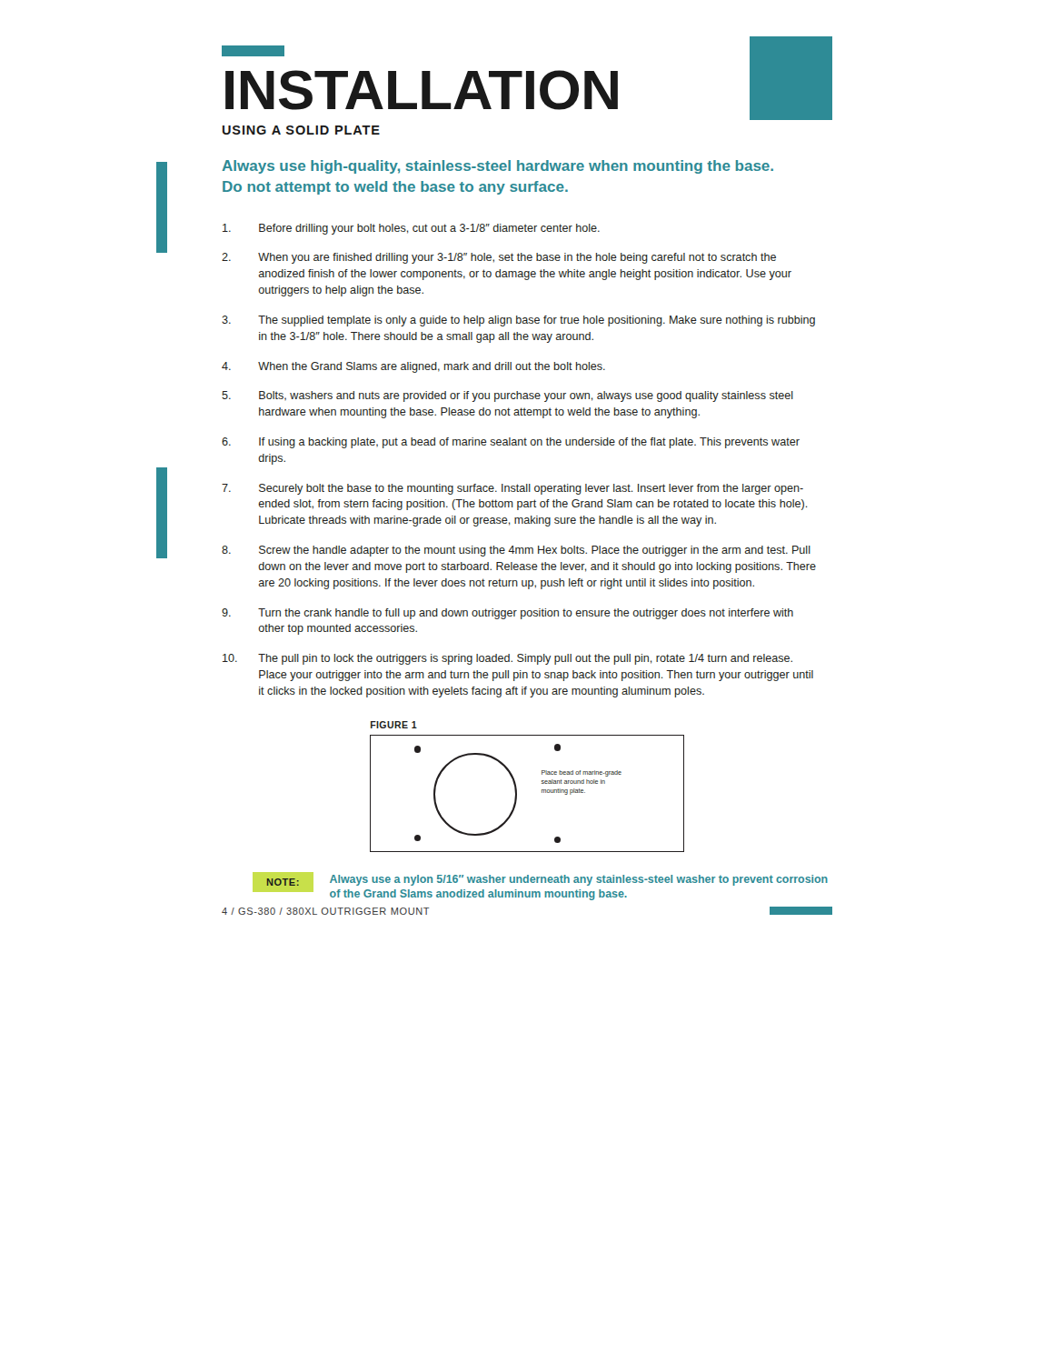INSTALLATION
Using a Solid Plate
Always use high-quality, stainless-steel hardware when mounting the base. Do not attempt to weld the base to any surface.
Before drilling your bolt holes, cut out a 3-1/8″ diameter center hole.
When you are finished drilling your 3-1/8″ hole, set the base in the hole being careful not to scratch the anodized finish of the lower components, or to damage the white angle height position indicator. Use your outriggers to help align the base.
The supplied template is only a guide to help align base for true hole positioning. Make sure nothing is rubbing in the 3-1/8″ hole. There should be a small gap all the way around.
When the Grand Slams are aligned, mark and drill out the bolt holes.
Bolts, washers and nuts are provided or if you purchase your own, always use good quality stainless steel hardware when mounting the base. Please do not attempt to weld the base to anything.
If using a backing plate, put a bead of marine sealant on the underside of the flat plate. This prevents water drips.
Securely bolt the base to the mounting surface. Install operating lever last. Insert lever from the larger open-ended slot, from stern facing position. (The bottom part of the Grand Slam can be rotated to locate this hole). Lubricate threads with marine-grade oil or grease, making sure the handle is all the way in.
Screw the handle adapter to the mount using the 4mm Hex bolts. Place the outrigger in the arm and test. Pull down on the lever and move port to starboard. Release the lever, and it should go into locking positions. There are 20 locking positions. If the lever does not return up, push left or right until it slides into position.
Turn the crank handle to full up and down outrigger position to ensure the outrigger does not interfere with other top mounted accessories.
The pull pin to lock the outriggers is spring loaded. Simply pull out the pull pin, rotate 1/4 turn and release. Place your outrigger into the arm and turn the pull pin to snap back into position. Then turn your outrigger until it clicks in the locked position with eyelets facing aft if you are mounting aluminum poles.
FIGURE 1
Place bead of marine-grade sealant around hole in mounting plate.
NOTE:
Always use a nylon 5/16″ washer underneath any stainless-steel washer to prevent corrosion of the Grand Slams anodized aluminum mounting base.
4 / GS-380 / 380XL OUTRIGGER MOUNT